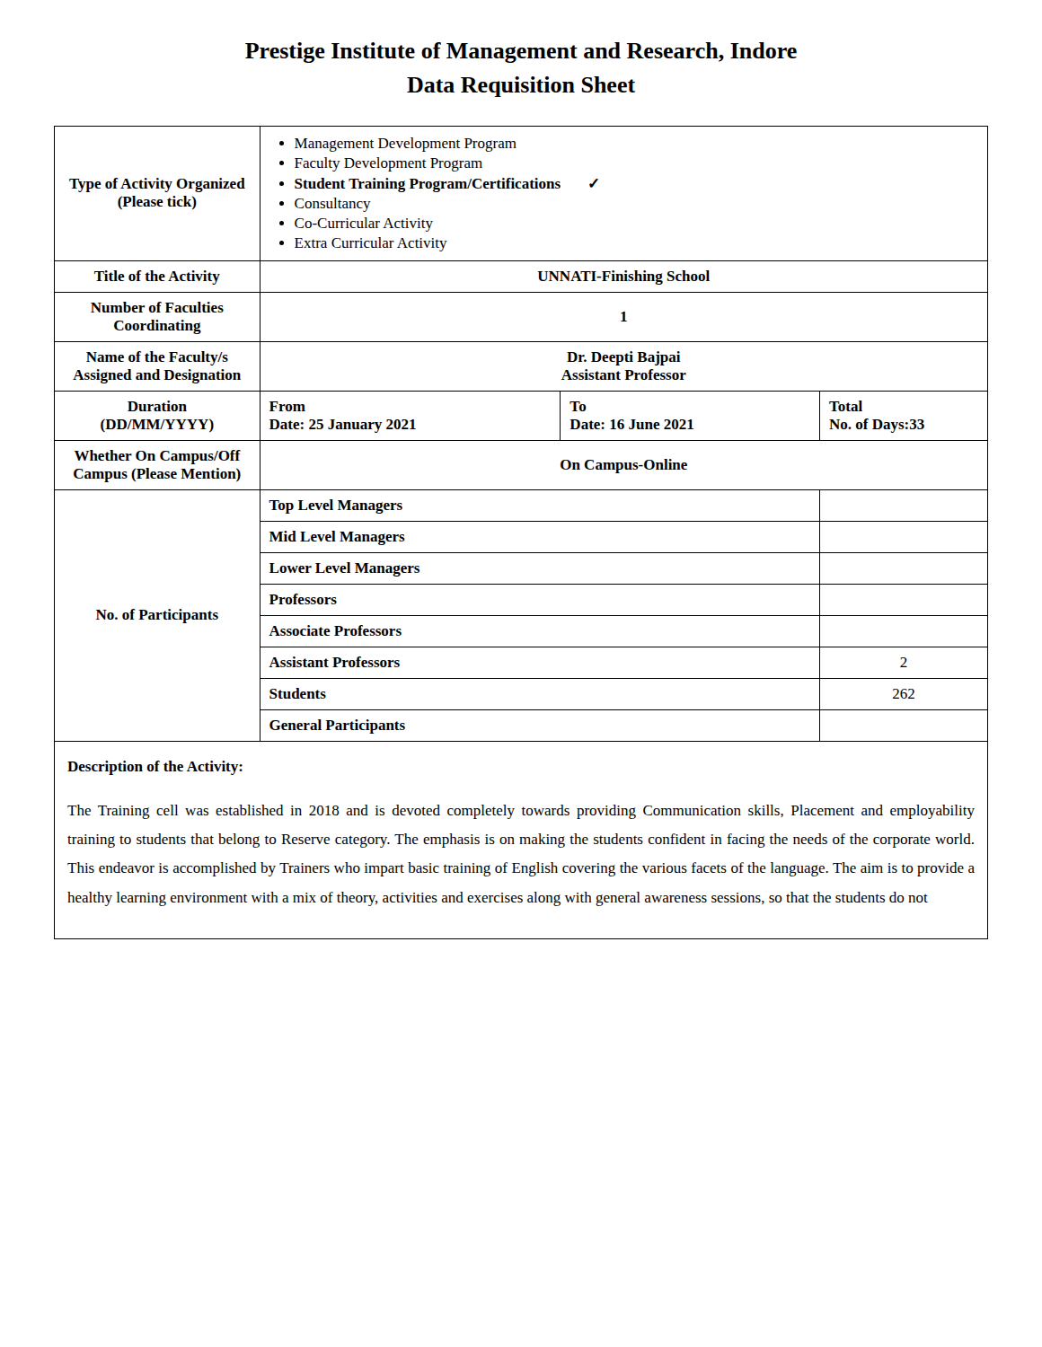Prestige Institute of Management and Research, Indore
Data Requisition Sheet
| Type of Activity Organized (Please tick) | Management Development Program Faculty Development Program Student Training Program/Certifications ✓ Consultancy Co-Curricular Activity Extra Curricular Activity |
| Title of the Activity | UNNATI-Finishing School |
| Number of Faculties Coordinating | 1 |
| Name of the Faculty/s Assigned and Designation | Dr. Deepti Bajpai Assistant Professor |
| Duration (DD/MM/YYYY) | From Date: 25 January 2021 | To Date: 16 June 2021 | Total No. of Days:33 |
| Whether On Campus/Off Campus (Please Mention) | On Campus-Online |
| No. of Participants | Top Level Managers | |
| Mid Level Managers | |
| Lower Level Managers | |
| Professors | |
| Associate Professors | |
| Assistant Professors | 2 |
| Students | 262 |
| General Participants | |
| Description of the Activity: The Training cell was established in 2018 and is devoted completely towards providing Communication skills, Placement and employability training to students that belong to Reserve category. The emphasis is on making the students confident in facing the needs of the corporate world. This endeavor is accomplished by Trainers who impart basic training of English covering the various facets of the language. The aim is to provide a healthy learning environment with a mix of theory, activities and exercises along with general awareness sessions, so that the students do not |